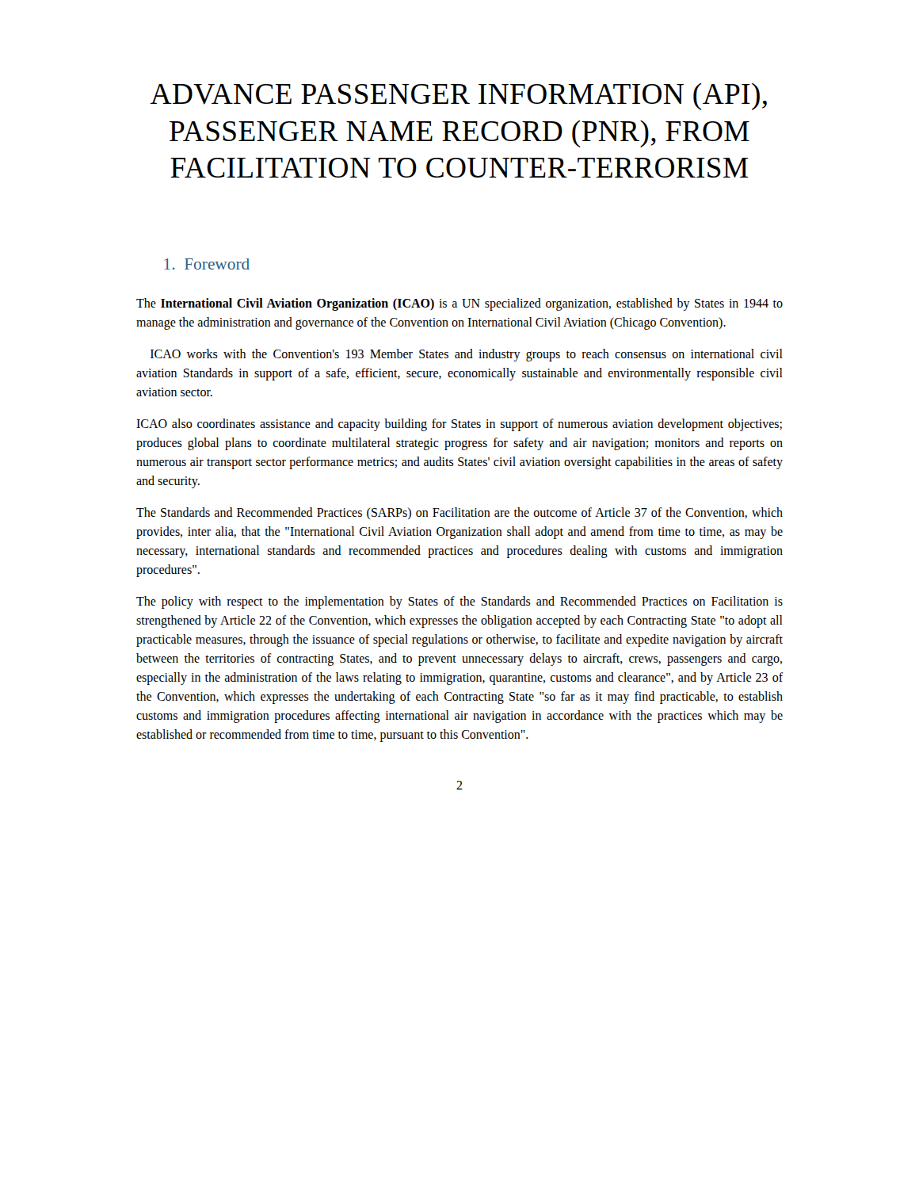ADVANCE PASSENGER INFORMATION (API), PASSENGER NAME RECORD (PNR), FROM FACILITATION TO COUNTER-TERRORISM
1. Foreword
The International Civil Aviation Organization (ICAO) is a UN specialized organization, established by States in 1944 to manage the administration and governance of the Convention on International Civil Aviation (Chicago Convention).
ICAO works with the Convention's 193 Member States and industry groups to reach consensus on international civil aviation Standards in support of a safe, efficient, secure, economically sustainable and environmentally responsible civil aviation sector.
ICAO also coordinates assistance and capacity building for States in support of numerous aviation development objectives; produces global plans to coordinate multilateral strategic progress for safety and air navigation; monitors and reports on numerous air transport sector performance metrics; and audits States' civil aviation oversight capabilities in the areas of safety and security.
The Standards and Recommended Practices (SARPs) on Facilitation are the outcome of Article 37 of the Convention, which provides, inter alia, that the "International Civil Aviation Organization shall adopt and amend from time to time, as may be necessary, international standards and recommended practices and procedures dealing with customs and immigration procedures".
The policy with respect to the implementation by States of the Standards and Recommended Practices on Facilitation is strengthened by Article 22 of the Convention, which expresses the obligation accepted by each Contracting State "to adopt all practicable measures, through the issuance of special regulations or otherwise, to facilitate and expedite navigation by aircraft between the territories of contracting States, and to prevent unnecessary delays to aircraft, crews, passengers and cargo, especially in the administration of the laws relating to immigration, quarantine, customs and clearance", and by Article 23 of the Convention, which expresses the undertaking of each Contracting State "so far as it may find practicable, to establish customs and immigration procedures affecting international air navigation in accordance with the practices which may be established or recommended from time to time, pursuant to this Convention".
2